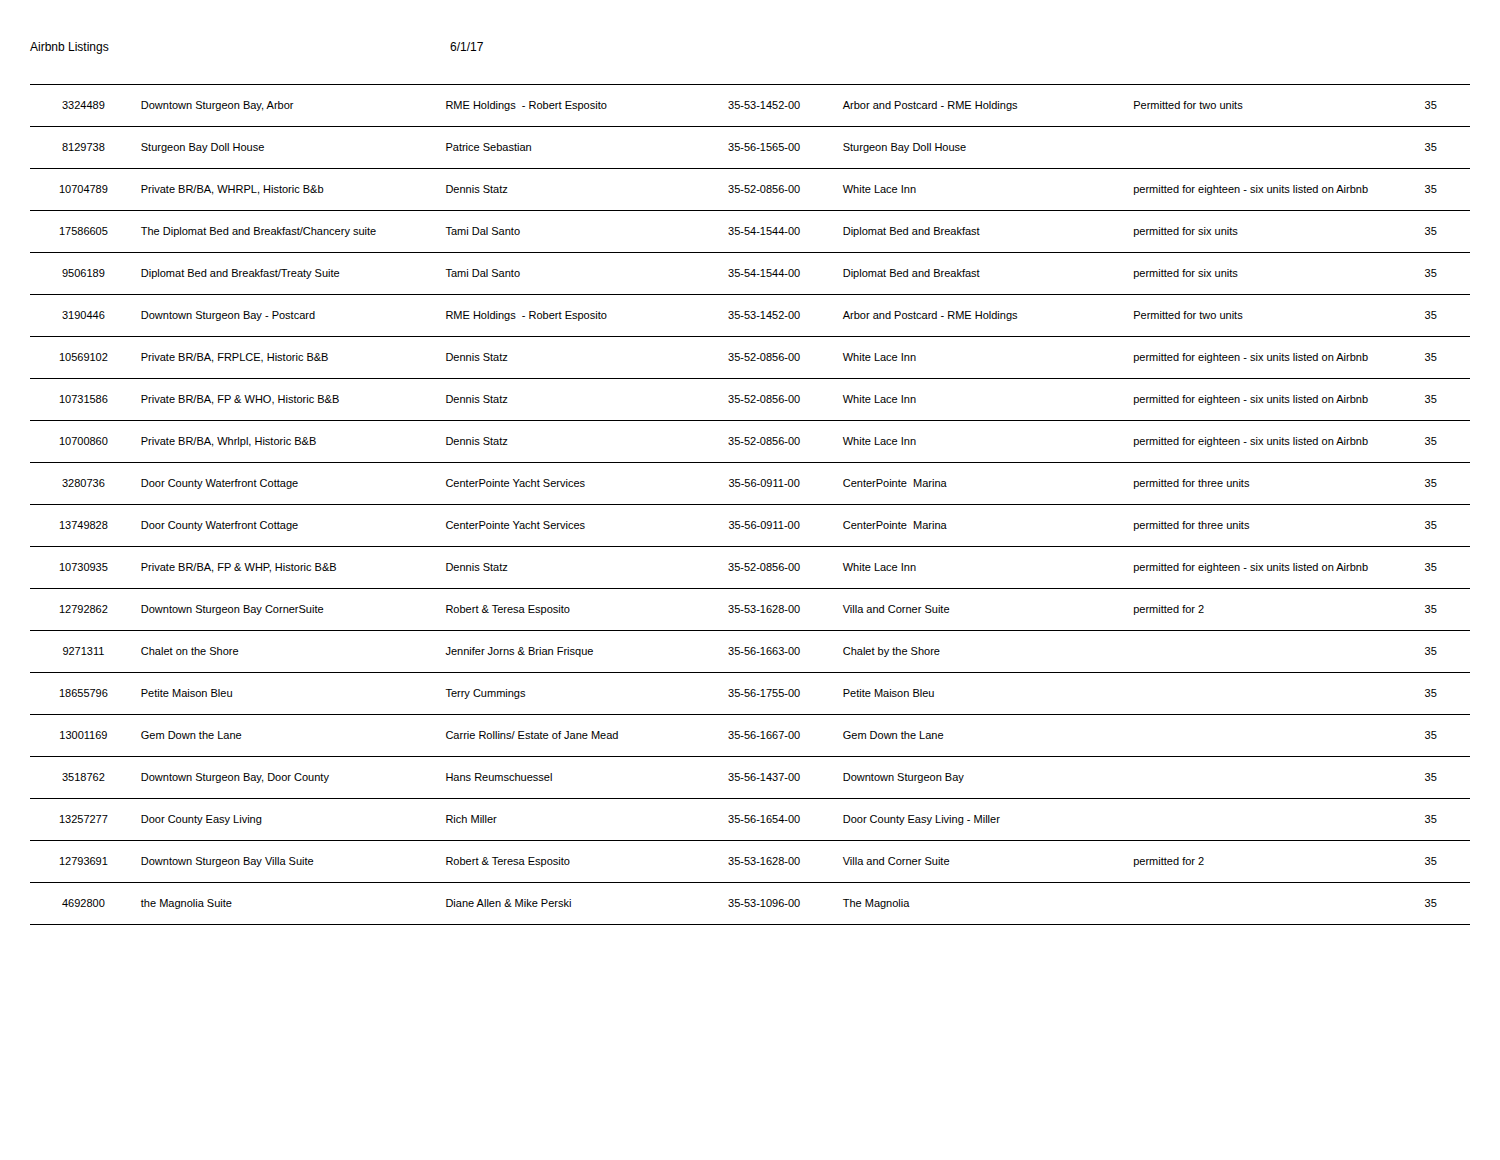Airbnb Listings
6/1/17
| 3324489 | Downtown Sturgeon Bay, Arbor | RME Holdings - Robert Esposito | 35-53-1452-00 | Arbor and Postcard - RME Holdings | Permitted for two units | 35 |
| 8129738 | Sturgeon Bay Doll House | Patrice Sebastian | 35-56-1565-00 | Sturgeon Bay Doll House | | 35 |
| 10704789 | Private BR/BA, WHRPL, Historic B&b | Dennis Statz | 35-52-0856-00 | White Lace Inn | permitted for eighteen - six units listed on Airbnb | 35 |
| 17586605 | The Diplomat Bed and Breakfast/Chancery suite | Tami Dal Santo | 35-54-1544-00 | Diplomat Bed and Breakfast | permitted for six units | 35 |
| 9506189 | Diplomat Bed and Breakfast/Treaty Suite | Tami Dal Santo | 35-54-1544-00 | Diplomat Bed and Breakfast | permitted for six units | 35 |
| 3190446 | Downtown Sturgeon Bay - Postcard | RME Holdings - Robert Esposito | 35-53-1452-00 | Arbor and Postcard - RME Holdings | Permitted for two units | 35 |
| 10569102 | Private BR/BA, FRPLCE, Historic B&B | Dennis Statz | 35-52-0856-00 | White Lace Inn | permitted for eighteen - six units listed on Airbnb | 35 |
| 10731586 | Private BR/BA, FP & WHO, Historic B&B | Dennis Statz | 35-52-0856-00 | White Lace Inn | permitted for eighteen - six units listed on Airbnb | 35 |
| 10700860 | Private BR/BA, Whrlpl, Historic B&B | Dennis Statz | 35-52-0856-00 | White Lace Inn | permitted for eighteen - six units listed on Airbnb | 35 |
| 3280736 | Door County Waterfront Cottage | CenterPointe Yacht Services | 35-56-0911-00 | CenterPointe Marina | permitted for three units | 35 |
| 13749828 | Door County Waterfront Cottage | CenterPointe Yacht Services | 35-56-0911-00 | CenterPointe Marina | permitted for three units | 35 |
| 10730935 | Private BR/BA, FP & WHP, Historic B&B | Dennis Statz | 35-52-0856-00 | White Lace Inn | permitted for eighteen - six units listed on Airbnb | 35 |
| 12792862 | Downtown Sturgeon Bay CornerSuite | Robert & Teresa Esposito | 35-53-1628-00 | Villa and Corner Suite | permitted for 2 | 35 |
| 9271311 | Chalet on the Shore | Jennifer Jorns & Brian Frisque | 35-56-1663-00 | Chalet by the Shore | | 35 |
| 18655796 | Petite Maison Bleu | Terry Cummings | 35-56-1755-00 | Petite Maison Bleu | | 35 |
| 13001169 | Gem Down the Lane | Carrie Rollins/ Estate of Jane Mead | 35-56-1667-00 | Gem Down the Lane | | 35 |
| 3518762 | Downtown Sturgeon Bay, Door County | Hans Reumschuessel | 35-56-1437-00 | Downtown Sturgeon Bay | | 35 |
| 13257277 | Door County Easy Living | Rich Miller | 35-56-1654-00 | Door County Easy Living - Miller | | 35 |
| 12793691 | Downtown Sturgeon Bay Villa Suite | Robert & Teresa Esposito | 35-53-1628-00 | Villa and Corner Suite | permitted for 2 | 35 |
| 4692800 | the Magnolia Suite | Diane Allen & Mike Perski | 35-53-1096-00 | The Magnolia | | 35 |